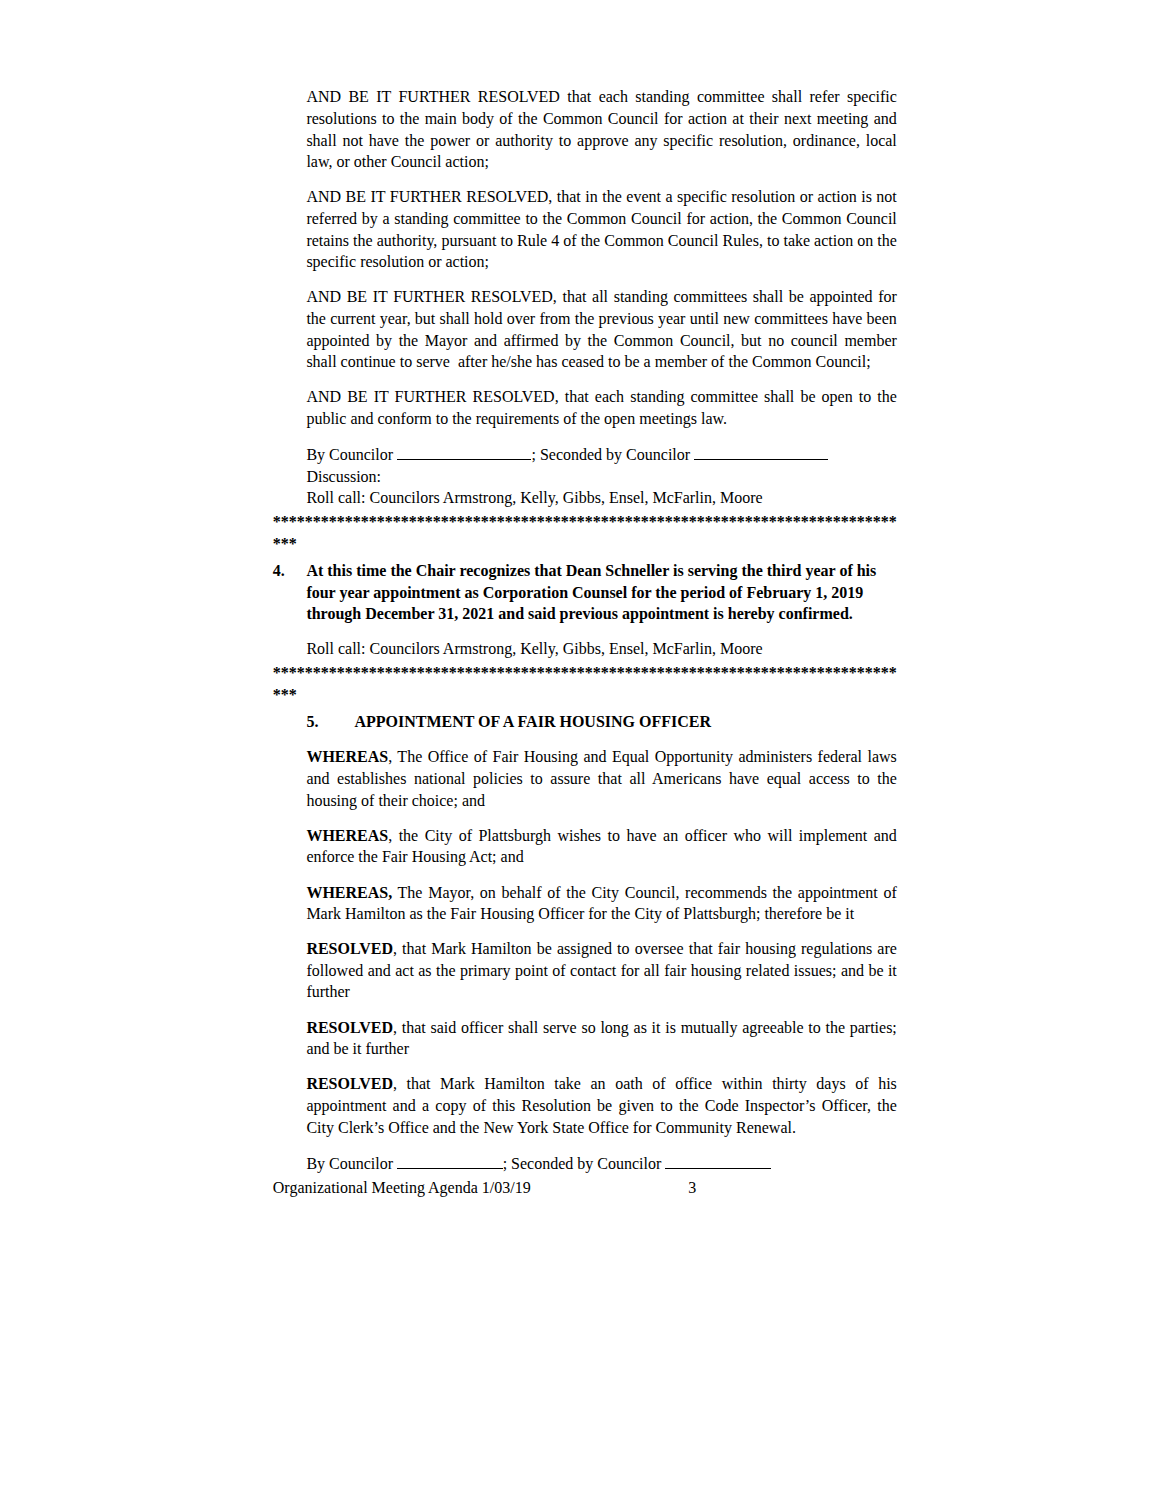AND BE IT FURTHER RESOLVED that each standing committee shall refer specific resolutions to the main body of the Common Council for action at their next meeting and shall not have the power or authority to approve any specific resolution, ordinance, local law, or other Council action;
AND BE IT FURTHER RESOLVED, that in the event a specific resolution or action is not referred by a standing committee to the Common Council for action, the Common Council retains the authority, pursuant to Rule 4 of the Common Council Rules, to take action on the specific resolution or action;
AND BE IT FURTHER RESOLVED, that all standing committees shall be appointed for the current year, but shall hold over from the previous year until new committees have been appointed by the Mayor and affirmed by the Common Council, but no council member shall continue to serve after he/she has ceased to be a member of the Common Council;
AND BE IT FURTHER RESOLVED, that each standing committee shall be open to the public and conform to the requirements of the open meetings law.
By Councilor ; Seconded by Councilor
Discussion:
Roll call: Councilors Armstrong, Kelly, Gibbs, Ensel, McFarlin, Moore
*********************************************************************************
4.
At this time the Chair recognizes that Dean Schneller is serving the third year of his four year appointment as Corporation Counsel for the period of February 1, 2019 through December 31, 2021 and said previous appointment is hereby confirmed.
Roll call: Councilors Armstrong, Kelly, Gibbs, Ensel, McFarlin, Moore
*********************************************************************************
5. APPOINTMENT OF A FAIR HOUSING OFFICER
WHEREAS, The Office of Fair Housing and Equal Opportunity administers federal laws and establishes national policies to assure that all Americans have equal access to the housing of their choice; and
WHEREAS, the City of Plattsburgh wishes to have an officer who will implement and enforce the Fair Housing Act; and
WHEREAS, The Mayor, on behalf of the City Council, recommends the appointment of Mark Hamilton as the Fair Housing Officer for the City of Plattsburgh; therefore be it
RESOLVED, that Mark Hamilton be assigned to oversee that fair housing regulations are followed and act as the primary point of contact for all fair housing related issues; and be it further
RESOLVED, that said officer shall serve so long as it is mutually agreeable to the parties; and be it further
RESOLVED, that Mark Hamilton take an oath of office within thirty days of his appointment and a copy of this Resolution be given to the Code Inspector’s Officer, the City Clerk’s Office and the New York State Office for Community Renewal.
By Councilor ; Seconded by Councilor
Organizational Meeting Agenda 1/03/19 3